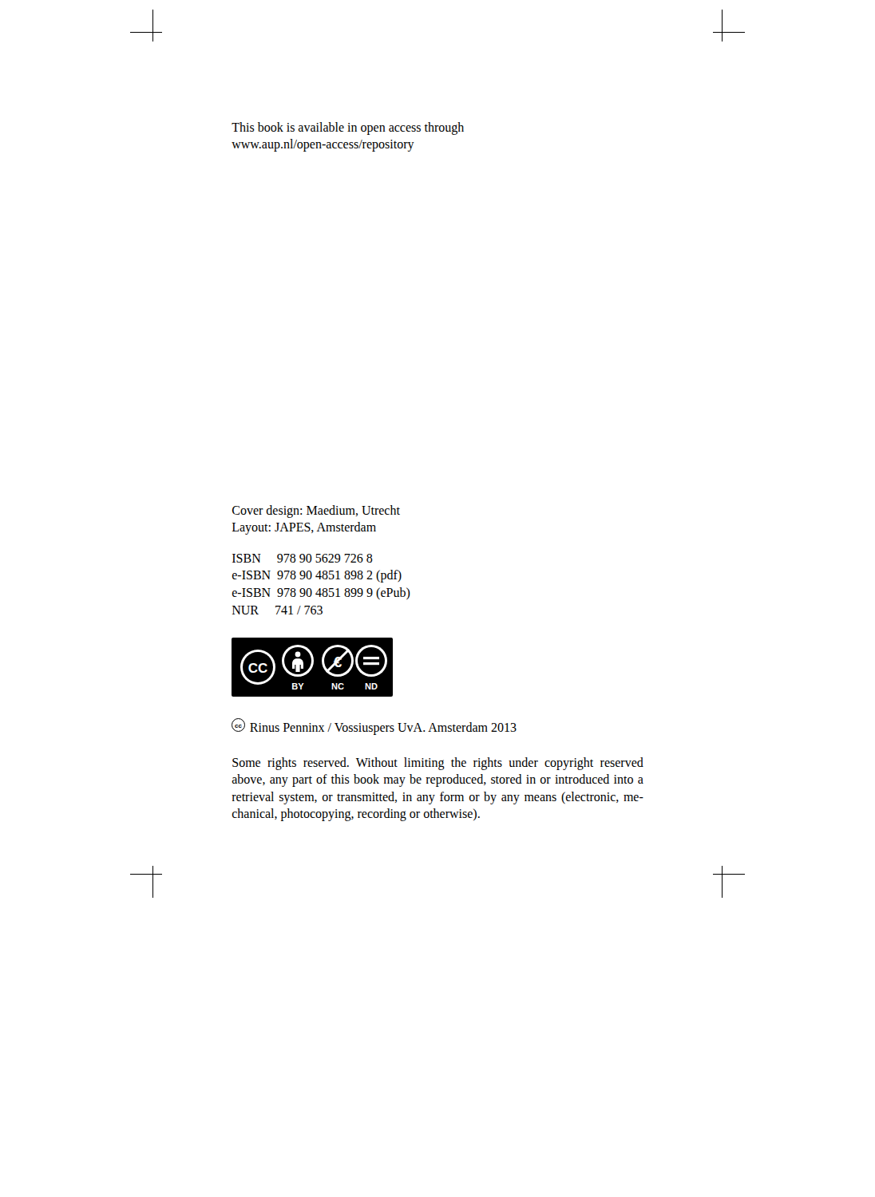This book is available in open access through
www.aup.nl/open-access/repository
Cover design: Maedium, Utrecht
Layout: JAPES, Amsterdam
ISBN 978 90 5629 726 8 e-ISBN 978 90 4851 898 2 (pdf) e-ISBN 978 90 4851 899 9 (ePub) NUR 741 / 763
CC € BY NC ND
cc Rinus Penninx / Vossiuspers UvA. Amsterdam 2013
Some rights reserved. Without limiting the rights under copyright reserved above, any part of this book may be reproduced, stored in or introduced into a retrieval system, or transmitted, in any form or by any means (electronic, mechanical, photocopying, recording or otherwise).